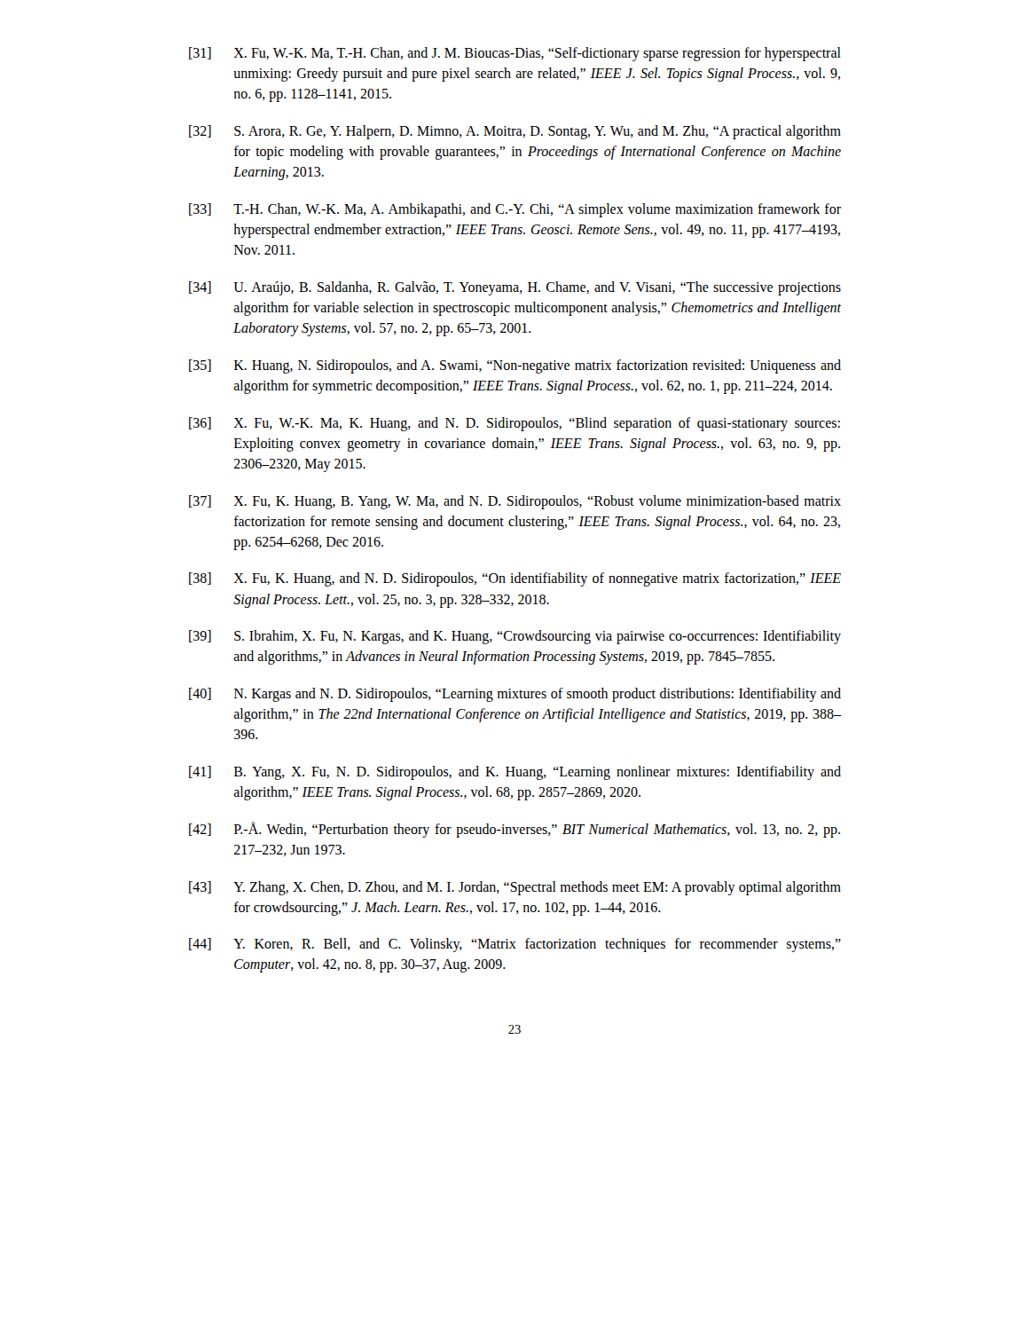[31] X. Fu, W.-K. Ma, T.-H. Chan, and J. M. Bioucas-Dias, “Self-dictionary sparse regression for hyperspectral unmixing: Greedy pursuit and pure pixel search are related,” IEEE J. Sel. Topics Signal Process., vol. 9, no. 6, pp. 1128–1141, 2015.
[32] S. Arora, R. Ge, Y. Halpern, D. Mimno, A. Moitra, D. Sontag, Y. Wu, and M. Zhu, “A practical algorithm for topic modeling with provable guarantees,” in Proceedings of International Conference on Machine Learning, 2013.
[33] T.-H. Chan, W.-K. Ma, A. Ambikapathi, and C.-Y. Chi, “A simplex volume maximization framework for hyperspectral endmember extraction,” IEEE Trans. Geosci. Remote Sens., vol. 49, no. 11, pp. 4177–4193, Nov. 2011.
[34] U. Araújo, B. Saldanha, R. Galvão, T. Yoneyama, H. Chame, and V. Visani, “The successive projections algorithm for variable selection in spectroscopic multicomponent analysis,” Chemometrics and Intelligent Laboratory Systems, vol. 57, no. 2, pp. 65–73, 2001.
[35] K. Huang, N. Sidiropoulos, and A. Swami, “Non-negative matrix factorization revisited: Uniqueness and algorithm for symmetric decomposition,” IEEE Trans. Signal Process., vol. 62, no. 1, pp. 211–224, 2014.
[36] X. Fu, W.-K. Ma, K. Huang, and N. D. Sidiropoulos, “Blind separation of quasi-stationary sources: Exploiting convex geometry in covariance domain,” IEEE Trans. Signal Process., vol. 63, no. 9, pp. 2306–2320, May 2015.
[37] X. Fu, K. Huang, B. Yang, W. Ma, and N. D. Sidiropoulos, “Robust volume minimization-based matrix factorization for remote sensing and document clustering,” IEEE Trans. Signal Process., vol. 64, no. 23, pp. 6254–6268, Dec 2016.
[38] X. Fu, K. Huang, and N. D. Sidiropoulos, “On identifiability of nonnegative matrix factorization,” IEEE Signal Process. Lett., vol. 25, no. 3, pp. 328–332, 2018.
[39] S. Ibrahim, X. Fu, N. Kargas, and K. Huang, “Crowdsourcing via pairwise co-occurrences: Identifiability and algorithms,” in Advances in Neural Information Processing Systems, 2019, pp. 7845–7855.
[40] N. Kargas and N. D. Sidiropoulos, “Learning mixtures of smooth product distributions: Identifiability and algorithm,” in The 22nd International Conference on Artificial Intelligence and Statistics, 2019, pp. 388–396.
[41] B. Yang, X. Fu, N. D. Sidiropoulos, and K. Huang, “Learning nonlinear mixtures: Identifiability and algorithm,” IEEE Trans. Signal Process., vol. 68, pp. 2857–2869, 2020.
[42] P.-Å. Wedin, “Perturbation theory for pseudo-inverses,” BIT Numerical Mathematics, vol. 13, no. 2, pp. 217–232, Jun 1973.
[43] Y. Zhang, X. Chen, D. Zhou, and M. I. Jordan, “Spectral methods meet EM: A provably optimal algorithm for crowdsourcing,” J. Mach. Learn. Res., vol. 17, no. 102, pp. 1–44, 2016.
[44] Y. Koren, R. Bell, and C. Volinsky, “Matrix factorization techniques for recommender systems,” Computer, vol. 42, no. 8, pp. 30–37, Aug. 2009.
23